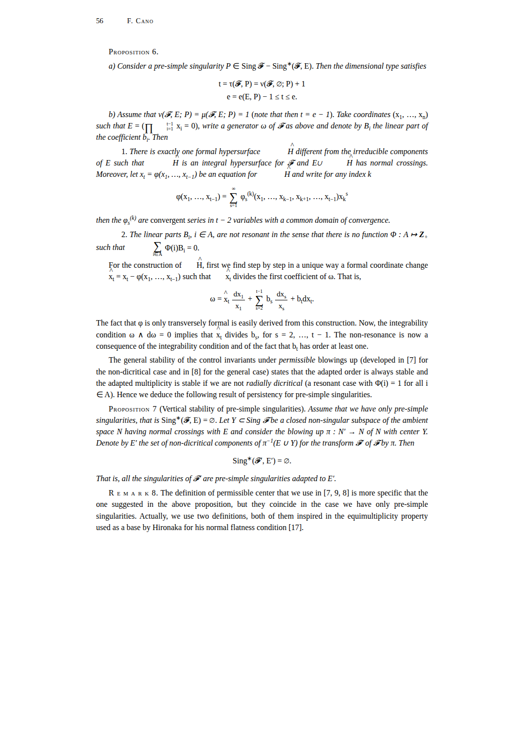56 F. Cano
Proposition 6.
a) Consider a pre-simple singularity P ∈ Sing 𝓕 − Sing∗(𝓕, E). Then the dimensional type satisfies
t = τ(𝓕, P) = ν(𝓕, ∅; P) + 1 e = e(E, P) − 1 ≤ t ≤ e.
b) Assume that ν(𝓕, E; P) = μ(𝓕, E; P) = 1 (note that then t = e − 1). Take coordinates (x1, …, xn) such that E = (∏t−1 i=1 xi = 0), write a generator ω of 𝓕 as above and denote by Bi the linear part of the coefficient bi. Then
1. There is exactly one formal hypersurface H different from the irreducible components of E such that H is an integral hypersurface for 𝓕 and E∪H has normal crossings. Moreover, let xt = φ(x1, …, xt−1) be an equation for H and write for any index k
φ(x1, …, xt−1) = ∞∑s=1 φs(k)(x1, …, xk−1, xk+1, …, xt−1)xks
then the φs(k) are convergent series in t − 2 variables with a common domain of convergence.
2. The linear parts Bi, i ∈ A, are not resonant in the sense that there is no function Φ : A ↦ Z+ such that ∑i∈A Φ(i)Bi = 0.
For the construction of H, first we find step by step in a unique way a formal coordinate change xt = xt − φ(x1, …, xt−1) such that xt divides the first coefficient of ω. That is,
ω = xt dx1 x1 + t−1∑s=2 bs dxs xs + btdxt.
The fact that φ is only transversely formal is easily derived from this construction. Now, the integrability condition ω ∧ dω = 0 implies that xt divides bs, for s = 2, …, t − 1. The non-resonance is now a consequence of the integrability condition and of the fact that bt has order at least one.
The general stability of the control invariants under permissible blowings up (developed in [7] for the non-dicritical case and in [8] for the general case) states that the adapted order is always stable and the adapted multiplicity is stable if we are not radially dicritical (a resonant case with Φ(i) = 1 for all i ∈ A). Hence we deduce the following result of persistency for pre-simple singularities.
Proposition 7 (Vertical stability of pre-simple singularities). Assume that we have only pre-simple singularities, that is Sing∗(𝓕, E) = ∅. Let Y ⊂ Sing 𝓕 be a closed non-singular subspace of the ambient space N having normal crossings with E and consider the blowing up π : N′ → N of N with center Y. Denote by E′ the set of non-dicritical components of π−1(E ∪ Y) for the transform 𝓕′ of 𝓕 by π. Then
Sing∗(𝓕′, E′) = ∅.
That is, all the singularities of 𝓕′ are pre-simple singularities adapted to E′.
R e m a r k 8. The definition of permissible center that we use in [7, 9, 8] is more specific that the one suggested in the above proposition, but they coincide in the case we have only pre-simple singularities. Actually, we use two definitions, both of them inspired in the equimultiplicity property used as a base by Hironaka for his normal flatness condition [17].